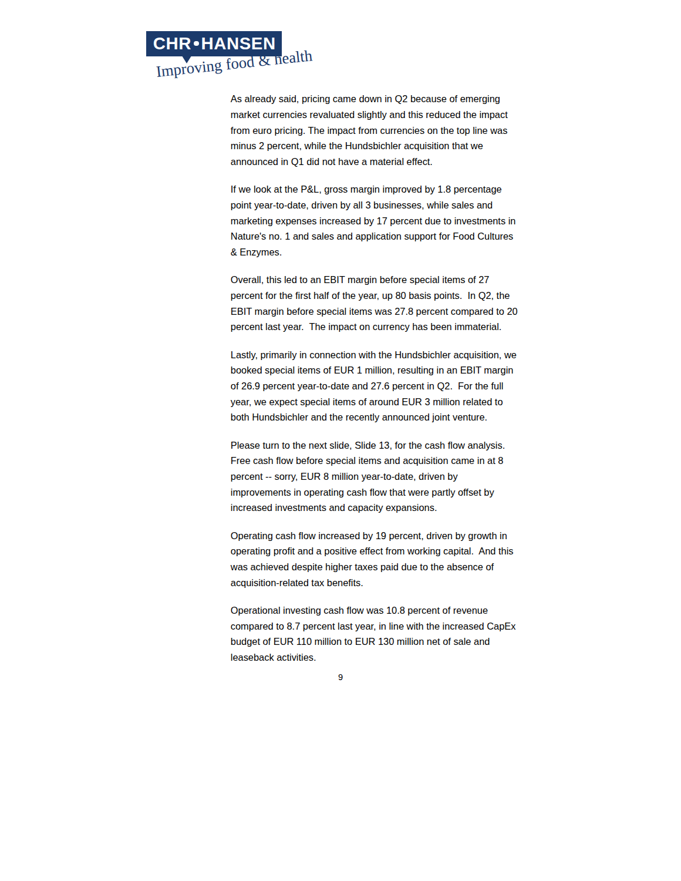CHR HANSEN
Improving food & health
As already said, pricing came down in Q2 because of emerging market currencies revaluated slightly and this reduced the impact from euro pricing. The impact from currencies on the top line was minus 2 percent, while the Hundsbichler acquisition that we announced in Q1 did not have a material effect.
If we look at the P&L, gross margin improved by 1.8 percentage point year-to-date, driven by all 3 businesses, while sales and marketing expenses increased by 17 percent due to investments in Nature's no. 1 and sales and application support for Food Cultures & Enzymes.
Overall, this led to an EBIT margin before special items of 27 percent for the first half of the year, up 80 basis points. In Q2, the EBIT margin before special items was 27.8 percent compared to 20 percent last year. The impact on currency has been immaterial.
Lastly, primarily in connection with the Hundsbichler acquisition, we booked special items of EUR 1 million, resulting in an EBIT margin of 26.9 percent year-to-date and 27.6 percent in Q2. For the full year, we expect special items of around EUR 3 million related to both Hundsbichler and the recently announced joint venture.
Please turn to the next slide, Slide 13, for the cash flow analysis. Free cash flow before special items and acquisition came in at 8 percent -- sorry, EUR 8 million year-to-date, driven by improvements in operating cash flow that were partly offset by increased investments and capacity expansions.
Operating cash flow increased by 19 percent, driven by growth in operating profit and a positive effect from working capital. And this was achieved despite higher taxes paid due to the absence of acquisition-related tax benefits.
Operational investing cash flow was 10.8 percent of revenue compared to 8.7 percent last year, in line with the increased CapEx budget of EUR 110 million to EUR 130 million net of sale and leaseback activities.
9